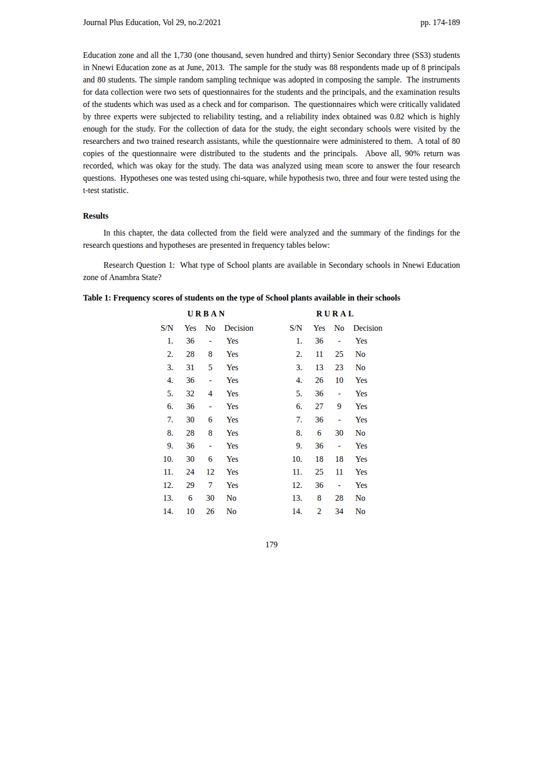Journal Plus Education, Vol 29, no.2/2021 pp. 174-189
Education zone and all the 1,730 (one thousand, seven hundred and thirty) Senior Secondary three (SS3) students in Nnewi Education zone as at June, 2013. The sample for the study was 88 respondents made up of 8 principals and 80 students. The simple random sampling technique was adopted in composing the sample. The instruments for data collection were two sets of questionnaires for the students and the principals, and the examination results of the students which was used as a check and for comparison. The questionnaires which were critically validated by three experts were subjected to reliability testing, and a reliability index obtained was 0.82 which is highly enough for the study. For the collection of data for the study, the eight secondary schools were visited by the researchers and two trained research assistants, while the questionnaire were administered to them. A total of 80 copies of the questionnaire were distributed to the students and the principals. Above all, 90% return was recorded, which was okay for the study. The data was analyzed using mean score to answer the four research questions. Hypotheses one was tested using chi-square, while hypothesis two, three and four were tested using the t-test statistic.
Results
In this chapter, the data collected from the field were analyzed and the summary of the findings for the research questions and hypotheses are presented in frequency tables below:
Research Question 1: What type of School plants are available in Secondary schools in Nnewi Education zone of Anambra State?
Table 1: Frequency scores of students on the type of School plants available in their schools
| URBAN | | RURAL |
| --- | --- | --- |
| S/N | Yes | No | Decision | | S/N | Yes | No | Decision |
| 1. | 36 | - | Yes | | 1. | 36 | - | Yes |
| 2. | 28 | 8 | Yes | | 2. | 11 | 25 | No |
| 3. | 31 | 5 | Yes | | 3. | 13 | 23 | No |
| 4. | 36 | - | Yes | | 4. | 26 | 10 | Yes |
| 5. | 32 | 4 | Yes | | 5. | 36 | - | Yes |
| 6. | 36 | - | Yes | | 6. | 27 | 9 | Yes |
| 7. | 30 | 6 | Yes | | 7. | 36 | - | Yes |
| 8. | 28 | 8 | Yes | | 8. | 6 | 30 | No |
| 9. | 36 | - | Yes | | 9. | 36 | - | Yes |
| 10. | 30 | 6 | Yes | | 10. | 18 | 18 | Yes |
| 11. | 24 | 12 | Yes | | 11. | 25 | 11 | Yes |
| 12. | 29 | 7 | Yes | | 12. | 36 | - | Yes |
| 13. | 6 | 30 | No | | 13. | 8 | 28 | No |
| 14. | 10 | 26 | No | | 14. | 2 | 34 | No |
179